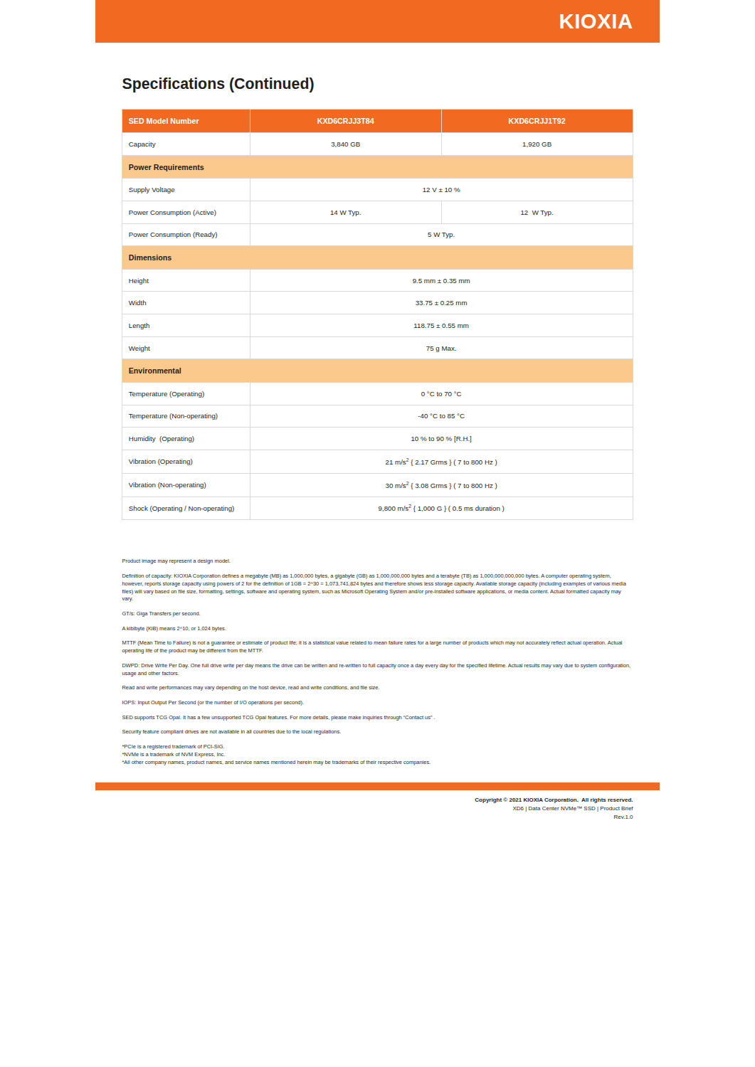KIOXIA
Specifications (Continued)
| SED Model Number | KXD6CRJJ3T84 | KXD6CRJJ1T92 |
| --- | --- | --- |
| Capacity | 3,840 GB | 1,920 GB |
| Power Requirements |
| Supply Voltage | 12 V ± 10 % |
| Power Consumption (Active) | 14 W Typ. | 12 W Typ. |
| Power Consumption (Ready) | 5 W Typ. |
| Dimensions |
| Height | 9.5 mm ± 0.35 mm |
| Width | 33.75 ± 0.25 mm |
| Length | 118.75 ± 0.55 mm |
| Weight | 75 g Max. |
| Environmental |
| Temperature (Operating) | 0 °C to 70 °C |
| Temperature (Non-operating) | -40 °C to 85 °C |
| Humidity (Operating) | 10 % to 90 % [R.H.] |
| Vibration (Operating) | 21 m/s 2 { 2.17 Grms } ( 7 to 800 Hz ) |
| Vibration (Non-operating) | 30 m/s 2 { 3.08 Grms } ( 7 to 800 Hz ) |
| Shock (Operating / Non-operating) | 9,800 m/s 2 { 1,000 G } ( 0.5 ms duration ) |
Product image may represent a design model.
Definition of capacity: KIOXIA Corporation defines a megabyte (MB) as 1,000,000 bytes, a gigabyte (GB) as 1,000,000,000 bytes and a terabyte (TB) as 1,000,000,000,000 bytes. A computer operating system, however, reports storage capacity using powers of 2 for the definition of 1GB = 2^30 = 1,073,741,824 bytes and therefore shows less storage capacity. Available storage capacity (including examples of various media files) will vary based on file size, formatting, settings, software and operating system, such as Microsoft Operating System and/or pre-installed software applications, or media content. Actual formatted capacity may vary.
GT/s: Giga Transfers per second.
A kibibyte (KiB) means 2^10, or 1,024 bytes.
MTTF (Mean Time to Failure) is not a guarantee or estimate of product life; it is a statistical value related to mean failure rates for a large number of products which may not accurately reflect actual operation. Actual operating life of the product may be different from the MTTF.
DWPD: Drive Write Per Day. One full drive write per day means the drive can be written and re-written to full capacity once a day every day for the specified lifetime. Actual results may vary due to system configuration, usage and other factors.
Read and write performances may vary depending on the host device, read and write conditions, and file size.
IOPS: Input Output Per Second (or the number of I/O operations per second).
SED supports TCG Opal. It has a few unsupported TCG Opal features. For more details, please make inquiries through “Contact us” .
Security feature compliant drives are not available in all countries due to the local regulations.
*PCIe is a registered trademark of PCI-SIG.
*NVMe is a trademark of NVM Express, Inc.
*All other company names, product names, and service names mentioned herein may be trademarks of their respective companies.
Copyright © 2021 KIOXIA Corporation. All rights reserved.
XD6 | Data Center NVMe™ SSD | Product Brief
Rev.1.0